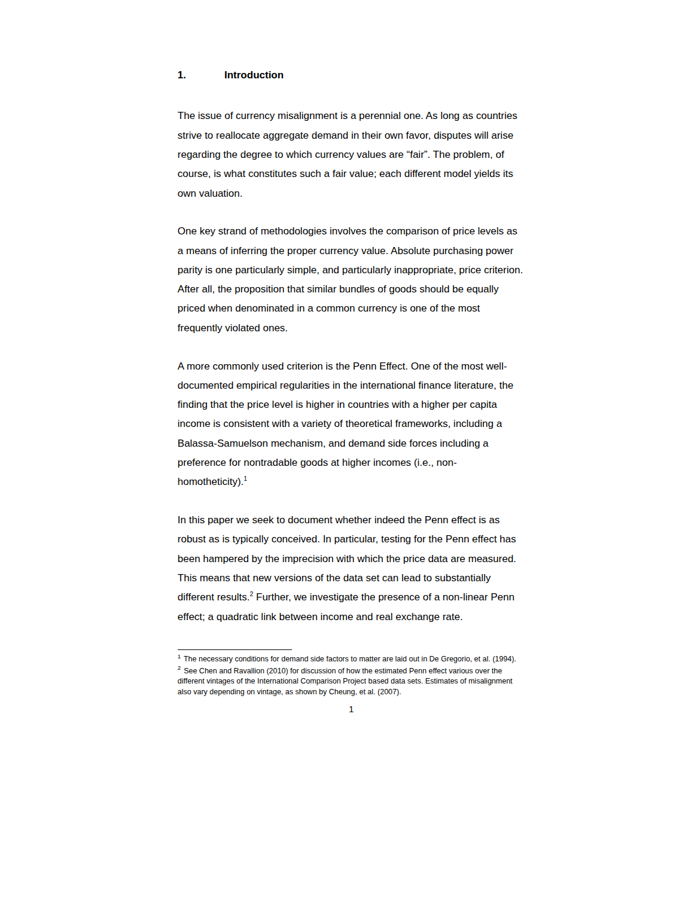1. Introduction
The issue of currency misalignment is a perennial one. As long as countries strive to reallocate aggregate demand in their own favor, disputes will arise regarding the degree to which currency values are “fair”. The problem, of course, is what constitutes such a fair value; each different model yields its own valuation.
One key strand of methodologies involves the comparison of price levels as a means of inferring the proper currency value. Absolute purchasing power parity is one particularly simple, and particularly inappropriate, price criterion. After all, the proposition that similar bundles of goods should be equally priced when denominated in a common currency is one of the most frequently violated ones.
A more commonly used criterion is the Penn Effect. One of the most well-documented empirical regularities in the international finance literature, the finding that the price level is higher in countries with a higher per capita income is consistent with a variety of theoretical frameworks, including a Balassa-Samuelson mechanism, and demand side forces including a preference for nontradable goods at higher incomes (i.e., non-homotheticity).1
In this paper we seek to document whether indeed the Penn effect is as robust as is typically conceived. In particular, testing for the Penn effect has been hampered by the imprecision with which the price data are measured. This means that new versions of the data set can lead to substantially different results.2 Further, we investigate the presence of a non-linear Penn effect; a quadratic link between income and real exchange rate.
1 The necessary conditions for demand side factors to matter are laid out in De Gregorio, et al. (1994).
2 See Chen and Ravallion (2010) for discussion of how the estimated Penn effect various over the different vintages of the International Comparison Project based data sets. Estimates of misalignment also vary depending on vintage, as shown by Cheung, et al. (2007).
1